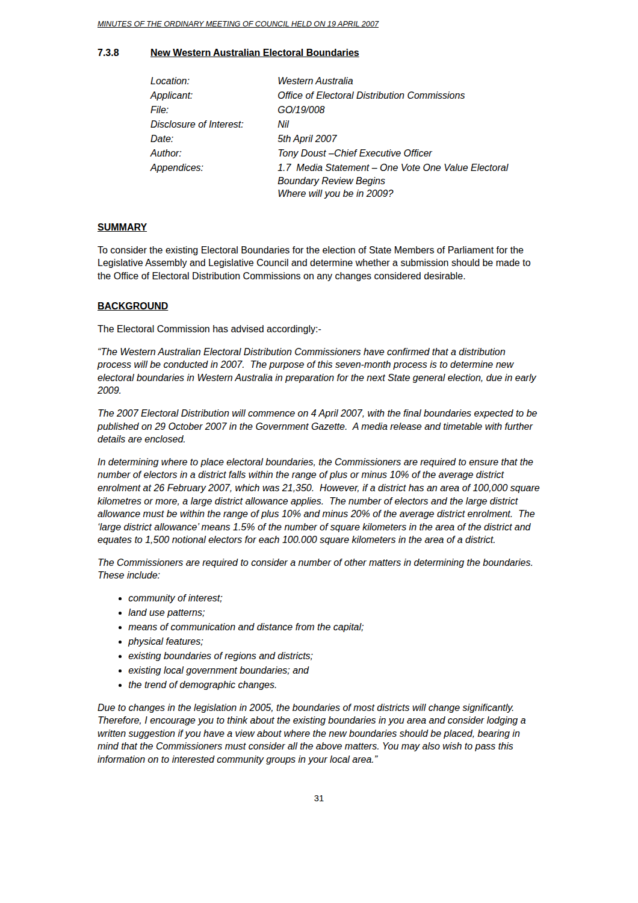MINUTES OF THE ORDINARY MEETING OF COUNCIL HELD ON 19 APRIL 2007
7.3.8
New Western Australian Electoral Boundaries
| Location: | Western Australia |
| Applicant: | Office of Electoral Distribution Commissions |
| File: | GO/19/008 |
| Disclosure of Interest: | Nil |
| Date: | 5th April 2007 |
| Author: | Tony Doust –Chief Executive Officer |
| Appendices: | 1.7 Media Statement – One Vote One Value Electoral Boundary Review Begins Where will you be in 2009? |
SUMMARY
To consider the existing Electoral Boundaries for the election of State Members of Parliament for the Legislative Assembly and Legislative Council and determine whether a submission should be made to the Office of Electoral Distribution Commissions on any changes considered desirable.
BACKGROUND
The Electoral Commission has advised accordingly:-
“The Western Australian Electoral Distribution Commissioners have confirmed that a distribution process will be conducted in 2007. The purpose of this seven-month process is to determine new electoral boundaries in Western Australia in preparation for the next State general election, due in early 2009.
The 2007 Electoral Distribution will commence on 4 April 2007, with the final boundaries expected to be published on 29 October 2007 in the Government Gazette. A media release and timetable with further details are enclosed.
In determining where to place electoral boundaries, the Commissioners are required to ensure that the number of electors in a district falls within the range of plus or minus 10% of the average district enrolment at 26 February 2007, which was 21,350. However, if a district has an area of 100,000 square kilometres or more, a large district allowance applies. The number of electors and the large district allowance must be within the range of plus 10% and minus 20% of the average district enrolment. The ‘large district allowance’ means 1.5% of the number of square kilometers in the area of the district and equates to 1,500 notional electors for each 100.000 square kilometers in the area of a district.
The Commissioners are required to consider a number of other matters in determining the boundaries. These include:
community of interest;
land use patterns;
means of communication and distance from the capital;
physical features;
existing boundaries of regions and districts;
existing local government boundaries; and
the trend of demographic changes.
Due to changes in the legislation in 2005, the boundaries of most districts will change significantly. Therefore, I encourage you to think about the existing boundaries in you area and consider lodging a written suggestion if you have a view about where the new boundaries should be placed, bearing in mind that the Commissioners must consider all the above matters. You may also wish to pass this information on to interested community groups in your local area.”
31